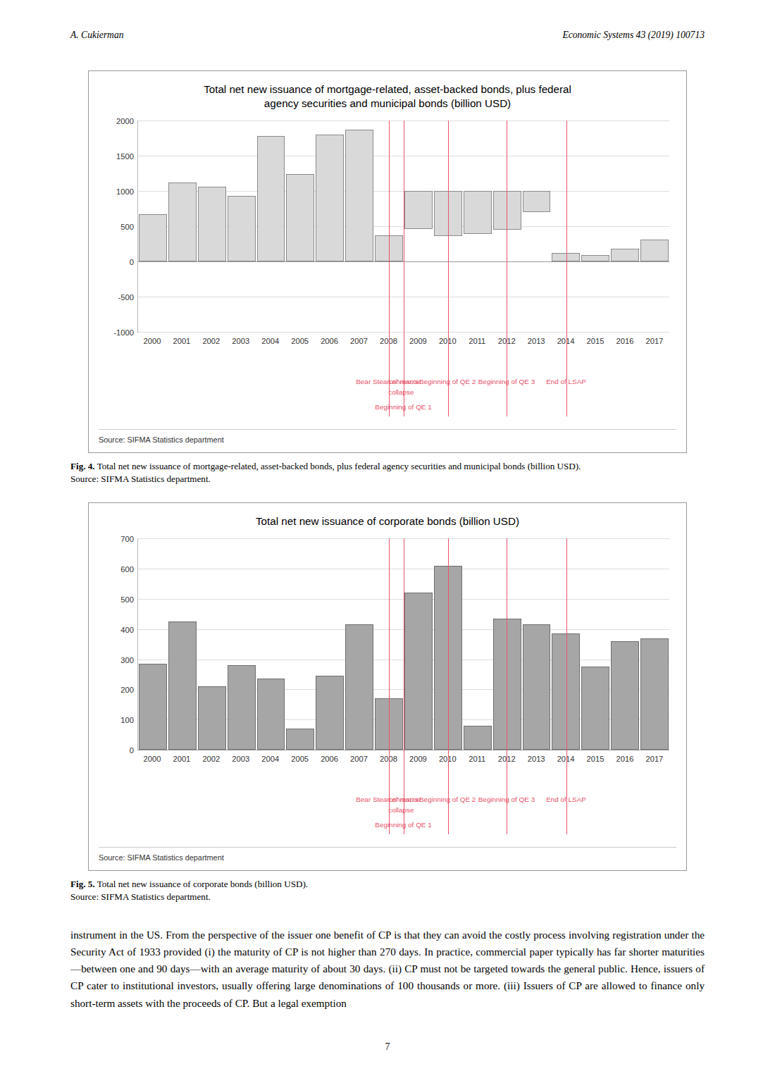A. Cukierman Economic Systems 43 (2019) 100713
Total net new issuance of mortgage-related, asset-backed bonds, plus federal
agency securities and municipal bonds (billion USD)
2000
1500
1000
500
0
-500
-1000
2000
2001
2002
2003
2004
2005
2006
2007
2008
2009
2010
2011
2012
2013
2014
2015
2016
2017
Bear Stearns' rescue
Lehman's
collapse
Beginning of QE 2
Beginning of QE 3
End of LSAP
Beginning of QE 1
Source: SIFMA Statistics department
Fig. 4. Total net new issuance of mortgage-related, asset-backed bonds, plus federal agency securities and municipal bonds (billion USD).
Source: SIFMA Statistics department.
Total net new issuance of corporate bonds (billion USD)
700
600
500
400
300
200
100
0
2000
2001
2002
2003
2004
2005
2006
2007
2008
2009
2010
2011
2012
2013
2014
2015
2016
2017
Bear Stearns' rescue
Lehman's
collapse
Beginning of QE 2
Beginning of QE 3
End of LSAP
Beginning of QE 1
Source: SIFMA Statistics department
Fig. 5. Total net new issuance of corporate bonds (billion USD).
Source: SIFMA Statistics department.
instrument in the US. From the perspective of the issuer one benefit of CP is that they can avoid the costly process involving registration under the Security Act of 1933 provided (i) the maturity of CP is not higher than 270 days. In practice, commercial paper typically has far shorter maturities—between one and 90 days—with an average maturity of about 30 days. (ii) CP must not be targeted towards the general public. Hence, issuers of CP cater to institutional investors, usually offering large denominations of 100 thousands or more. (iii) Issuers of CP are allowed to finance only short-term assets with the proceeds of CP. But a legal exemption
7